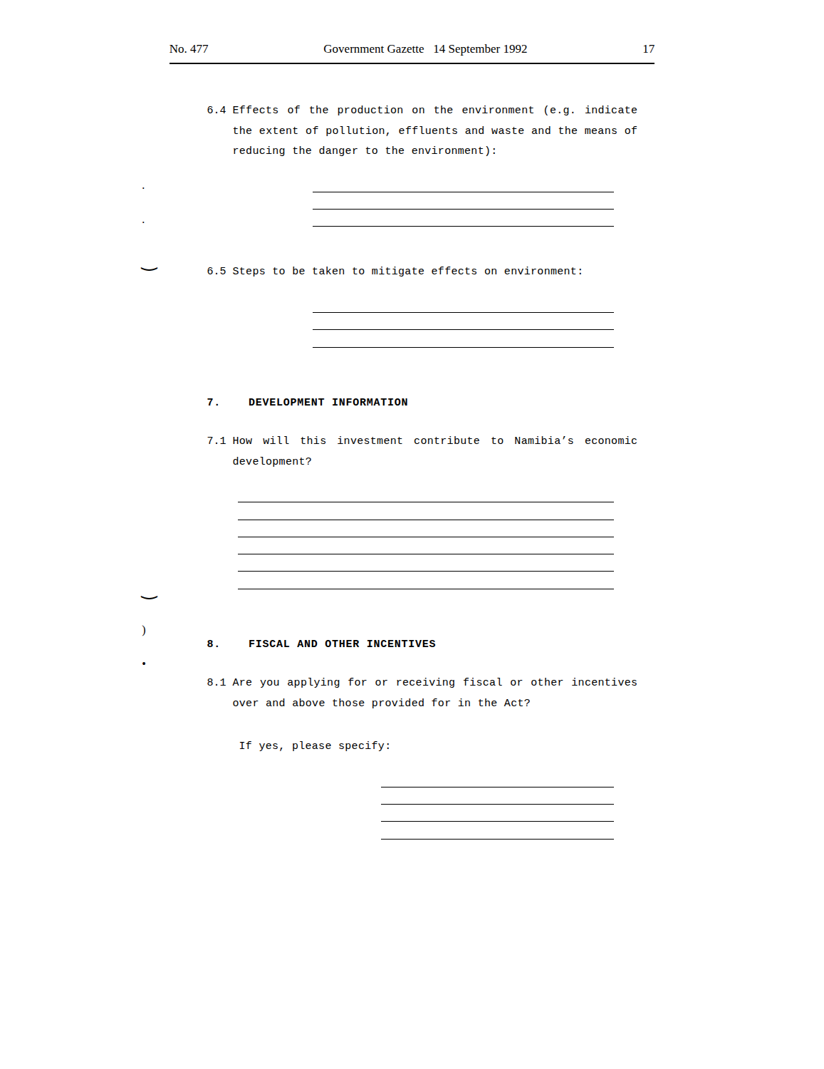No. 477 Government Gazette 14 September 1992 17
. . ‿ ‿ ) •
6.4 Effects of the production on the environment (e.g. indicate the extent of pollution, effluents and waste and the means of reducing the danger to the environment):
6.5 Steps to be taken to mitigate effects on environment:
7. DEVELOPMENT INFORMATION
7.1 How will this investment contribute to Namibia’s economic development?
8. FISCAL AND OTHER INCENTIVES
8.1 Are you applying for or receiving fiscal or other incentives over and above those provided for in the Act?
If yes, please specify: